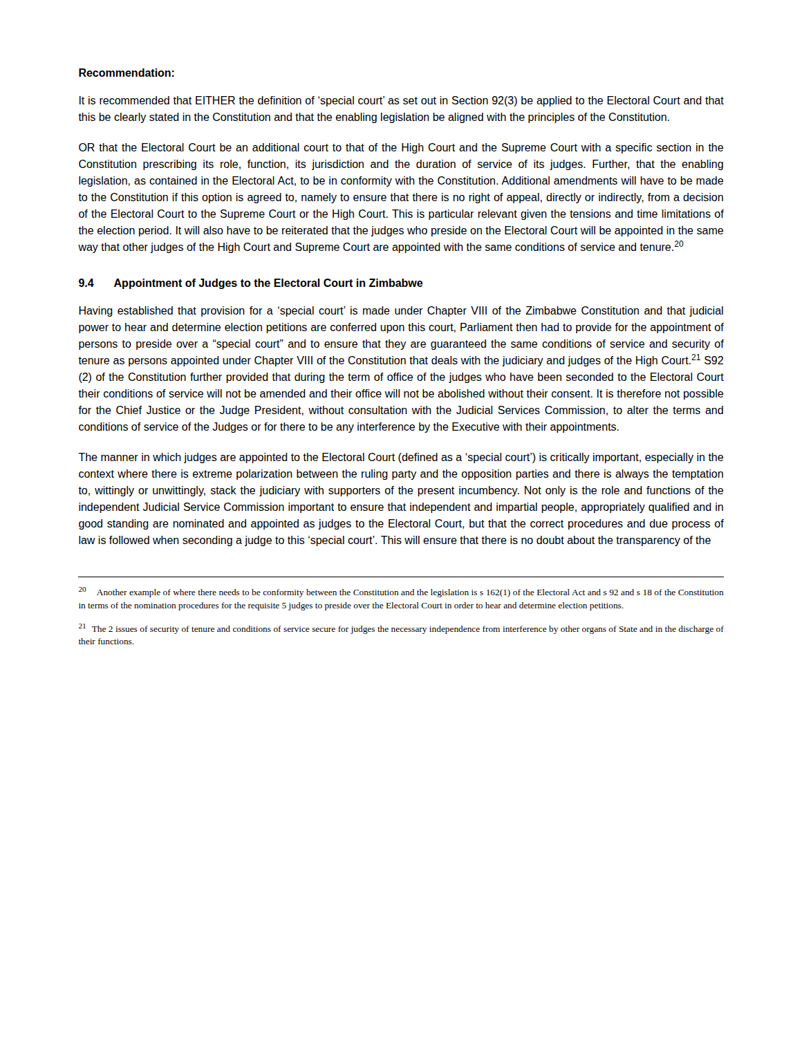Recommendation:
It is recommended that EITHER the definition of ‘special court’ as set out in Section 92(3) be applied to the Electoral Court and that this be clearly stated in the Constitution and that the enabling legislation be aligned with the principles of the Constitution.
OR that the Electoral Court be an additional court to that of the High Court and the Supreme Court with a specific section in the Constitution prescribing its role, function, its jurisdiction and the duration of service of its judges. Further, that the enabling legislation, as contained in the Electoral Act, to be in conformity with the Constitution. Additional amendments will have to be made to the Constitution if this option is agreed to, namely to ensure that there is no right of appeal, directly or indirectly, from a decision of the Electoral Court to the Supreme Court or the High Court. This is particular relevant given the tensions and time limitations of the election period. It will also have to be reiterated that the judges who preside on the Electoral Court will be appointed in the same way that other judges of the High Court and Supreme Court are appointed with the same conditions of service and tenure.20
9.4 Appointment of Judges to the Electoral Court in Zimbabwe
Having established that provision for a ‘special court’ is made under Chapter VIII of the Zimbabwe Constitution and that judicial power to hear and determine election petitions are conferred upon this court, Parliament then had to provide for the appointment of persons to preside over a “special court” and to ensure that they are guaranteed the same conditions of service and security of tenure as persons appointed under Chapter VIII of the Constitution that deals with the judiciary and judges of the High Court.21 S92 (2) of the Constitution further provided that during the term of office of the judges who have been seconded to the Electoral Court their conditions of service will not be amended and their office will not be abolished without their consent. It is therefore not possible for the Chief Justice or the Judge President, without consultation with the Judicial Services Commission, to alter the terms and conditions of service of the Judges or for there to be any interference by the Executive with their appointments.
The manner in which judges are appointed to the Electoral Court (defined as a ‘special court’) is critically important, especially in the context where there is extreme polarization between the ruling party and the opposition parties and there is always the temptation to, wittingly or unwittingly, stack the judiciary with supporters of the present incumbency. Not only is the role and functions of the independent Judicial Service Commission important to ensure that independent and impartial people, appropriately qualified and in good standing are nominated and appointed as judges to the Electoral Court, but that the correct procedures and due process of law is followed when seconding a judge to this ‘special court’. This will ensure that there is no doubt about the transparency of the
20 Another example of where there needs to be conformity between the Constitution and the legislation is s 162(1) of the Electoral Act and s 92 and s 18 of the Constitution in terms of the nomination procedures for the requisite 5 judges to preside over the Electoral Court in order to hear and determine election petitions.
21 The 2 issues of security of tenure and conditions of service secure for judges the necessary independence from interference by other organs of State and in the discharge of their functions.